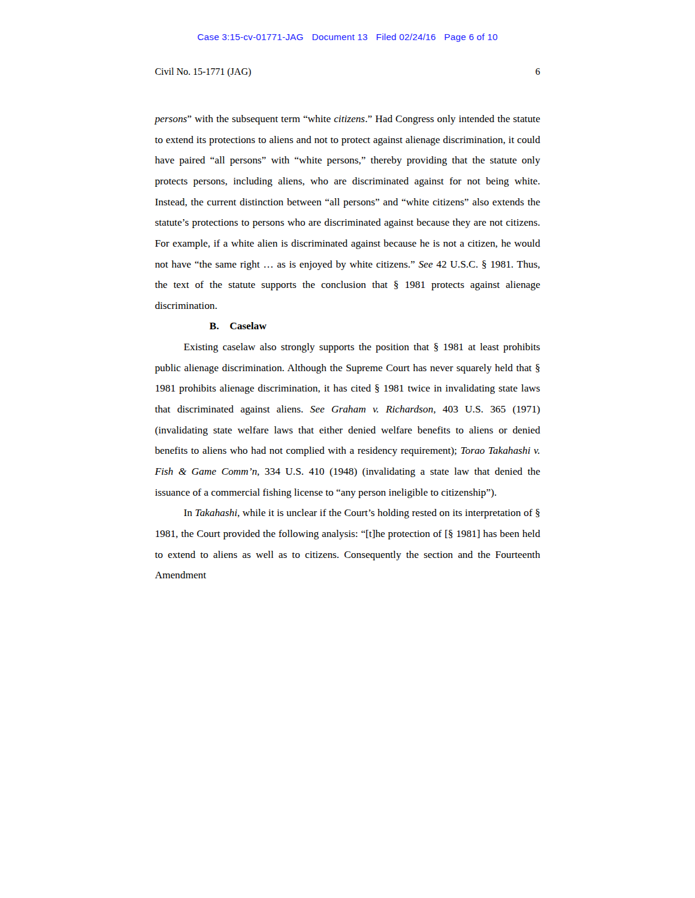Case 3:15-cv-01771-JAG Document 13 Filed 02/24/16 Page 6 of 10
Civil No. 15-1771 (JAG) 6
persons” with the subsequent term “white citizens.” Had Congress only intended the statute to extend its protections to aliens and not to protect against alienage discrimination, it could have paired “all persons” with “white persons,” thereby providing that the statute only protects persons, including aliens, who are discriminated against for not being white. Instead, the current distinction between “all persons” and “white citizens” also extends the statute’s protections to persons who are discriminated against because they are not citizens. For example, if a white alien is discriminated against because he is not a citizen, he would not have “the same right … as is enjoyed by white citizens.” See 42 U.S.C. § 1981. Thus, the text of the statute supports the conclusion that § 1981 protects against alienage discrimination.
B. Caselaw
Existing caselaw also strongly supports the position that § 1981 at least prohibits public alienage discrimination. Although the Supreme Court has never squarely held that § 1981 prohibits alienage discrimination, it has cited § 1981 twice in invalidating state laws that discriminated against aliens. See Graham v. Richardson, 403 U.S. 365 (1971) (invalidating state welfare laws that either denied welfare benefits to aliens or denied benefits to aliens who had not complied with a residency requirement); Torao Takahashi v. Fish & Game Comm’n, 334 U.S. 410 (1948) (invalidating a state law that denied the issuance of a commercial fishing license to “any person ineligible to citizenship”).
In Takahashi, while it is unclear if the Court’s holding rested on its interpretation of § 1981, the Court provided the following analysis: “[t]he protection of [§ 1981] has been held to extend to aliens as well as to citizens. Consequently the section and the Fourteenth Amendment